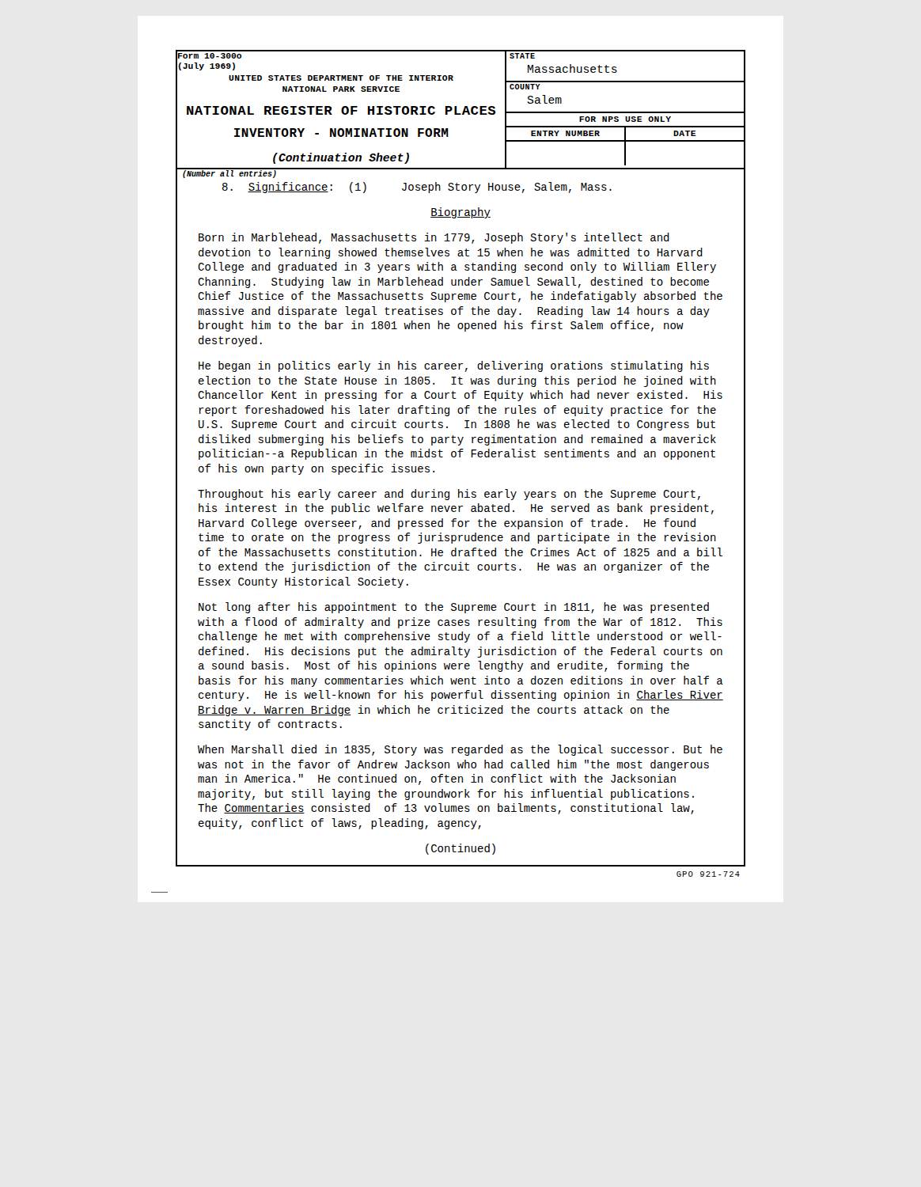| Form 10-300o (July 1969) UNITED STATES DEPARTMENT OF THE INTERIOR NATIONAL PARK SERVICE NATIONAL REGISTER OF HISTORIC PLACES INVENTORY - NOMINATION FORM (Continuation Sheet) | / STATE Massachusetts / / COUNTY Salem / / FOR NPS USE ONLY / / ENTRY NUMBER / DATE / |
(Number all entries)
8. Significance: (1) Joseph Story House, Salem, Mass.
Biography
Born in Marblehead, Massachusetts in 1779, Joseph Story's intellect and devotion to learning showed themselves at 15 when he was admitted to Harvard College and graduated in 3 years with a standing second only to William Ellery Channing. Studying law in Marblehead under Samuel Sewall, destined to become Chief Justice of the Massachusetts Supreme Court, he indefatigably absorbed the massive and disparate legal treatises of the day. Reading law 14 hours a day brought him to the bar in 1801 when he opened his first Salem office, now destroyed.
He began in politics early in his career, delivering orations stimulating his election to the State House in 1805. It was during this period he joined with Chancellor Kent in pressing for a Court of Equity which had never existed. His report foreshadowed his later drafting of the rules of equity practice for the U.S. Supreme Court and circuit courts. In 1808 he was elected to Congress but disliked submerging his beliefs to party regimentation and remained a maverick politician--a Republican in the midst of Federalist sentiments and an opponent of his own party on specific issues.
Throughout his early career and during his early years on the Supreme Court, his interest in the public welfare never abated. He served as bank president, Harvard College overseer, and pressed for the expansion of trade. He found time to orate on the progress of jurisprudence and participate in the revision of the Massachusetts constitution. He drafted the Crimes Act of 1825 and a bill to extend the jurisdiction of the circuit courts. He was an organizer of the Essex County Historical Society.
Not long after his appointment to the Supreme Court in 1811, he was presented with a flood of admiralty and prize cases resulting from the War of 1812. This challenge he met with comprehensive study of a field little understood or well-defined. His decisions put the admiralty jurisdiction of the Federal courts on a sound basis. Most of his opinions were lengthy and erudite, forming the basis for his many commentaries which went into a dozen editions in over half a century. He is well-known for his powerful dissenting opinion in Charles River Bridge v. Warren Bridge in which he criticized the courts attack on the sanctity of contracts.
When Marshall died in 1835, Story was regarded as the logical successor. But he was not in the favor of Andrew Jackson who had called him "the most dangerous man in America." He continued on, often in conflict with the Jacksonian majority, but still laying the groundwork for his influential publications. The Commentaries consisted of 13 volumes on bailments, constitutional law, equity, conflict of laws, pleading, agency,
(Continued)
GPO 921-724